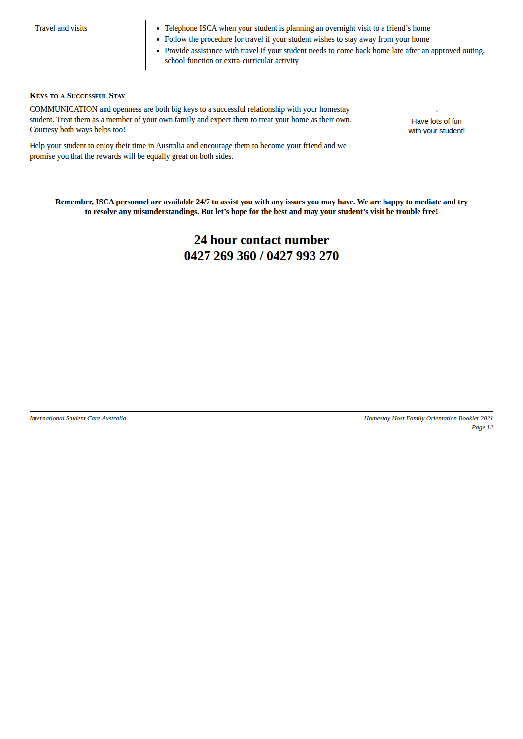| Travel and visits | Telephone ISCA when your student is planning an overnight visit to a friend’s home Follow the procedure for travel if your student wishes to stay away from your home Provide assistance with travel if your student needs to come back home late after an approved outing, school function or extra-curricular activity |
Keys to a Successful Stay
COMMUNICATION and openness are both big keys to a successful relationship with your homestay student. Treat them as a member of your own family and expect them to treat your home as their own. Courtesy both ways helps too!
Help your student to enjoy their time in Australia and encourage them to become your friend and we promise you that the rewards will be equally great on both sides.
Have lots of fun
with your student!
Remember, ISCA personnel are available 24/7 to assist you with any issues you may have. We are happy to mediate and try to resolve any misunderstandings. But let’s hope for the best and may your student’s visit be trouble free!
24 hour contact number
0427 269 360 / 0427 993 270
International Student Care Australia
Homestay Host Family Orientation Booklet 2021
Page 12